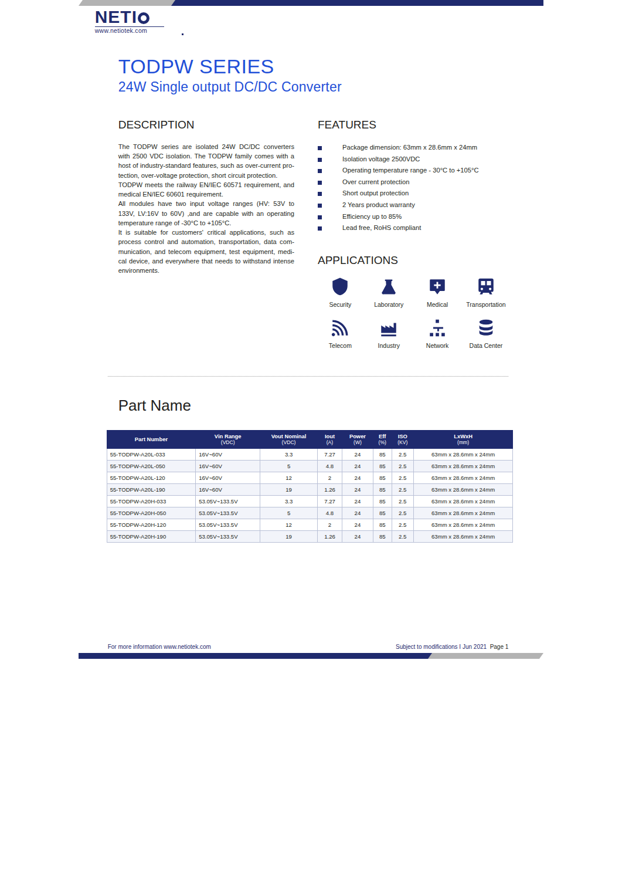NETI www.netiotek.com
TODPW SERIES
24W Single output DC/DC Converter
DESCRIPTION
The TODPW series are isolated 24W DC/DC converters with 2500 VDC isolation. The TODPW family comes with a host of industry-standard features, such as over-current protection, over-voltage protection, short circuit protection.
TODPW meets the railway EN/IEC 60571 requirement, and medical EN/IEC 60601 requirement.
All modules have two input voltage ranges (HV: 53V to 133V, LV:16V to 60V) ,and are capable with an operating temperature range of -30°C to +105°C.
It is suitable for customers' critical applications, such as process control and automation, transportation, data communication, and telecom equipment, test equipment, medical device, and everywhere that needs to withstand intense environments.
FEATURES
Package dimension: 63mm x 28.6mm x 24mm
Isolation voltage 2500VDC
Operating temperature range - 30°C to +105°C
Over current protection
Short output protection
2 Years product warranty
Efficiency up to 85%
Lead free, RoHS compliant
APPLICATIONS
Security
Laboratory
Medical
Transportation
Telecom
Industry
Network
Data Center
Part Name
| Part Number | Vin Range (VDC) | Vout Nominal (VDC) | Iout (A) | Power (W) | Eff (%) | ISO (KV) | LxWxH (mm) |
| --- | --- | --- | --- | --- | --- | --- | --- |
| 55-TODPW-A20L-033 | 16V~60V | 3.3 | 7.27 | 24 | 85 | 2.5 | 63mm x 28.6mm x 24mm |
| 55-TODPW-A20L-050 | 16V~60V | 5 | 4.8 | 24 | 85 | 2.5 | 63mm x 28.6mm x 24mm |
| 55-TODPW-A20L-120 | 16V~60V | 12 | 2 | 24 | 85 | 2.5 | 63mm x 28.6mm x 24mm |
| 55-TODPW-A20L-190 | 16V~60V | 19 | 1.26 | 24 | 85 | 2.5 | 63mm x 28.6mm x 24mm |
| 55-TODPW-A20H-033 | 53.05V~133.5V | 3.3 | 7.27 | 24 | 85 | 2.5 | 63mm x 28.6mm x 24mm |
| 55-TODPW-A20H-050 | 53.05V~133.5V | 5 | 4.8 | 24 | 85 | 2.5 | 63mm x 28.6mm x 24mm |
| 55-TODPW-A20H-120 | 53.05V~133.5V | 12 | 2 | 24 | 85 | 2.5 | 63mm x 28.6mm x 24mm |
| 55-TODPW-A20H-190 | 53.05V~133.5V | 19 | 1.26 | 24 | 85 | 2.5 | 63mm x 28.6mm x 24mm |
For more information www.netiotek.com
Subject to modifications I Jun 2021 Page 1